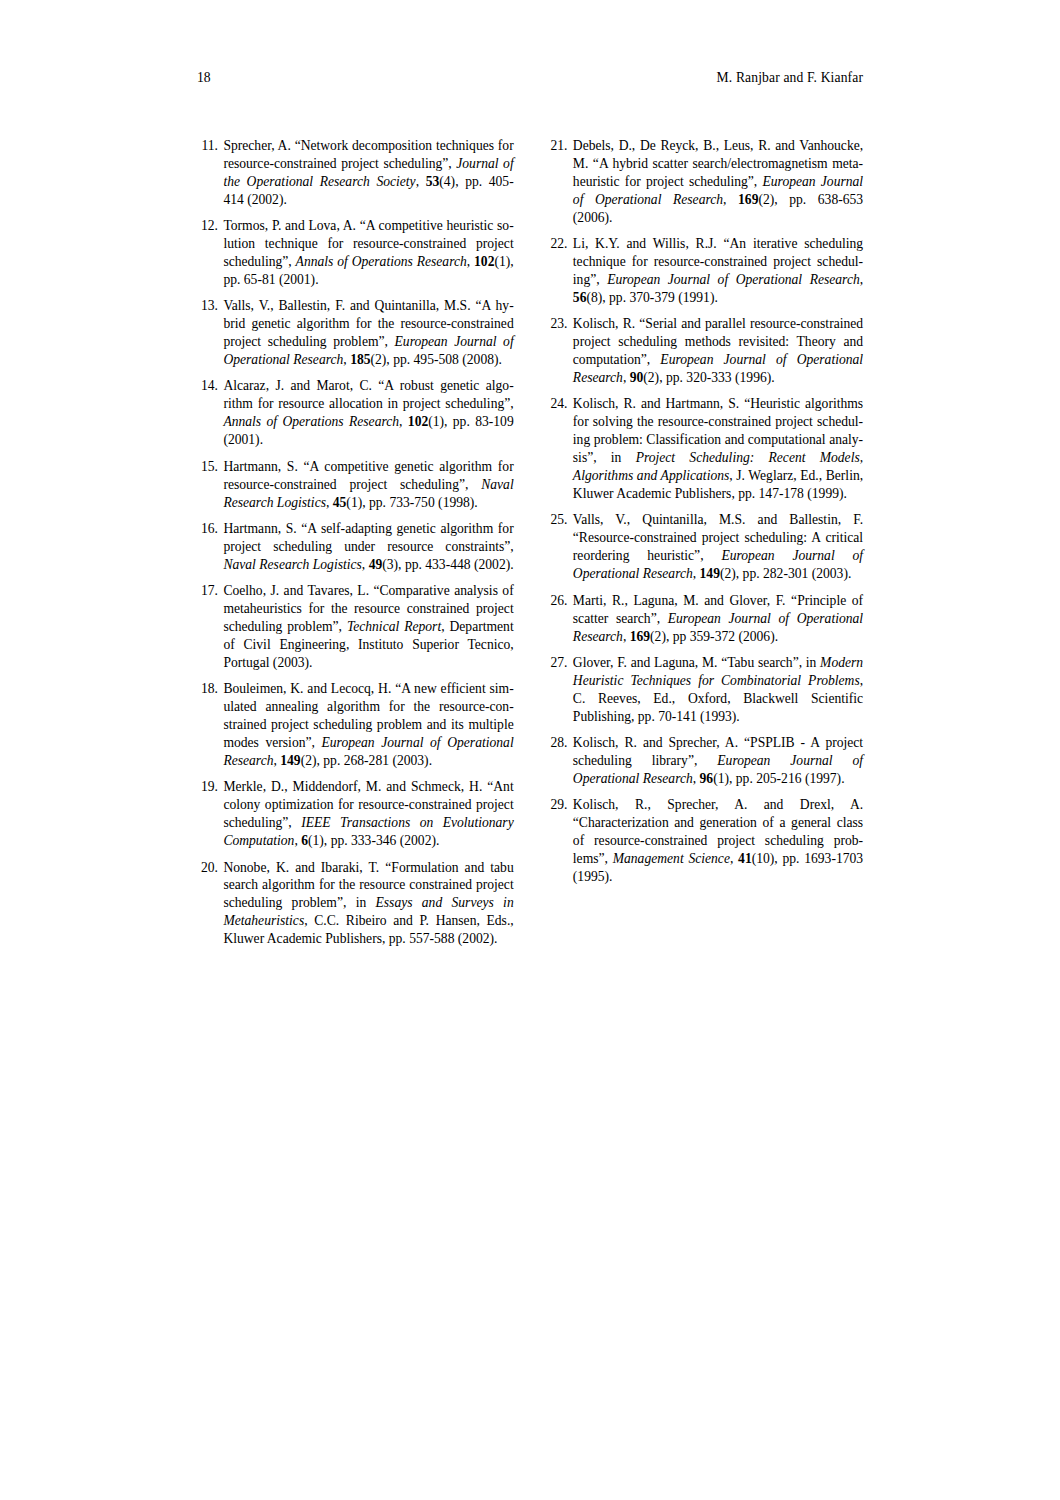18 M. Ranjbar and F. Kianfar
11. Sprecher, A. “Network decomposition techniques for resource-constrained project scheduling”, Journal of the Operational Research Society, 53(4), pp. 405-414 (2002).
12. Tormos, P. and Lova, A. “A competitive heuristic solution technique for resource-constrained project scheduling”, Annals of Operations Research, 102(1), pp. 65-81 (2001).
13. Valls, V., Ballestin, F. and Quintanilla, M.S. “A hybrid genetic algorithm for the resource-constrained project scheduling problem”, European Journal of Operational Research, 185(2), pp. 495-508 (2008).
14. Alcaraz, J. and Marot, C. “A robust genetic algorithm for resource allocation in project scheduling”, Annals of Operations Research, 102(1), pp. 83-109 (2001).
15. Hartmann, S. “A competitive genetic algorithm for resource-constrained project scheduling”, Naval Research Logistics, 45(1), pp. 733-750 (1998).
16. Hartmann, S. “A self-adapting genetic algorithm for project scheduling under resource constraints”, Naval Research Logistics, 49(3), pp. 433-448 (2002).
17. Coelho, J. and Tavares, L. “Comparative analysis of metaheuristics for the resource constrained project scheduling problem”, Technical Report, Department of Civil Engineering, Instituto Superior Tecnico, Portugal (2003).
18. Bouleimen, K. and Lecocq, H. “A new efficient simulated annealing algorithm for the resource-constrained project scheduling problem and its multiple modes version”, European Journal of Operational Research, 149(2), pp. 268-281 (2003).
19. Merkle, D., Middendorf, M. and Schmeck, H. “Ant colony optimization for resource-constrained project scheduling”, IEEE Transactions on Evolutionary Computation, 6(1), pp. 333-346 (2002).
20. Nonobe, K. and Ibaraki, T. “Formulation and tabu search algorithm for the resource constrained project scheduling problem”, in Essays and Surveys in Metaheuristics, C.C. Ribeiro and P. Hansen, Eds., Kluwer Academic Publishers, pp. 557-588 (2002).
21. Debels, D., De Reyck, B., Leus, R. and Vanhoucke, M. “A hybrid scatter search/electromagnetism metaheuristic for project scheduling”, European Journal of Operational Research, 169(2), pp. 638-653 (2006).
22. Li, K.Y. and Willis, R.J. “An iterative scheduling technique for resource-constrained project scheduling”, European Journal of Operational Research, 56(8), pp. 370-379 (1991).
23. Kolisch, R. “Serial and parallel resource-constrained project scheduling methods revisited: Theory and computation”, European Journal of Operational Research, 90(2), pp. 320-333 (1996).
24. Kolisch, R. and Hartmann, S. “Heuristic algorithms for solving the resource-constrained project scheduling problem: Classification and computational analysis”, in Project Scheduling: Recent Models, Algorithms and Applications, J. Weglarz, Ed., Berlin, Kluwer Academic Publishers, pp. 147-178 (1999).
25. Valls, V., Quintanilla, M.S. and Ballestin, F. “Resource-constrained project scheduling: A critical reordering heuristic”, European Journal of Operational Research, 149(2), pp. 282-301 (2003).
26. Marti, R., Laguna, M. and Glover, F. “Principle of scatter search”, European Journal of Operational Research, 169(2), pp 359-372 (2006).
27. Glover, F. and Laguna, M. “Tabu search”, in Modern Heuristic Techniques for Combinatorial Problems, C. Reeves, Ed., Oxford, Blackwell Scientific Publishing, pp. 70-141 (1993).
28. Kolisch, R. and Sprecher, A. “PSPLIB - A project scheduling library”, European Journal of Operational Research, 96(1), pp. 205-216 (1997).
29. Kolisch, R., Sprecher, A. and Drexl, A. “Characterization and generation of a general class of resource-constrained project scheduling problems”, Management Science, 41(10), pp. 1693-1703 (1995).